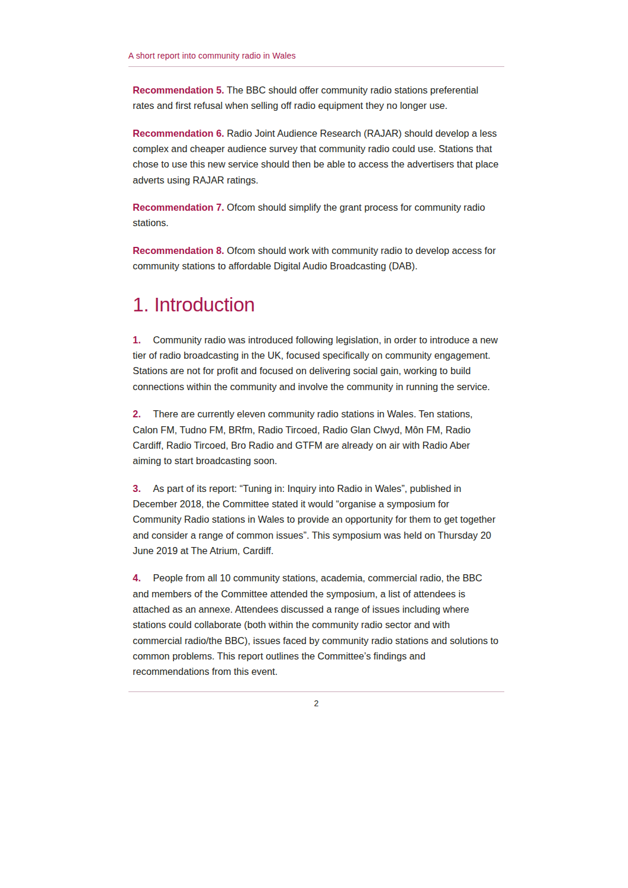A short report into community radio in Wales
Recommendation 5. The BBC should offer community radio stations preferential rates and first refusal when selling off radio equipment they no longer use.
Recommendation 6. Radio Joint Audience Research (RAJAR) should develop a less complex and cheaper audience survey that community radio could use. Stations that chose to use this new service should then be able to access the advertisers that place adverts using RAJAR ratings.
Recommendation 7. Ofcom should simplify the grant process for community radio stations.
Recommendation 8. Ofcom should work with community radio to develop access for community stations to affordable Digital Audio Broadcasting (DAB).
1. Introduction
1. Community radio was introduced following legislation, in order to introduce a new tier of radio broadcasting in the UK, focused specifically on community engagement. Stations are not for profit and focused on delivering social gain, working to build connections within the community and involve the community in running the service.
2. There are currently eleven community radio stations in Wales. Ten stations, Calon FM, Tudno FM, BRfm, Radio Tircoed, Radio Glan Clwyd, Môn FM, Radio Cardiff, Radio Tircoed, Bro Radio and GTFM are already on air with Radio Aber aiming to start broadcasting soon.
3. As part of its report: “Tuning in: Inquiry into Radio in Wales”, published in December 2018, the Committee stated it would “organise a symposium for Community Radio stations in Wales to provide an opportunity for them to get together and consider a range of common issues”. This symposium was held on Thursday 20 June 2019 at The Atrium, Cardiff.
4. People from all 10 community stations, academia, commercial radio, the BBC and members of the Committee attended the symposium, a list of attendees is attached as an annexe. Attendees discussed a range of issues including where stations could collaborate (both within the community radio sector and with commercial radio/the BBC), issues faced by community radio stations and solutions to common problems. This report outlines the Committee’s findings and recommendations from this event.
2